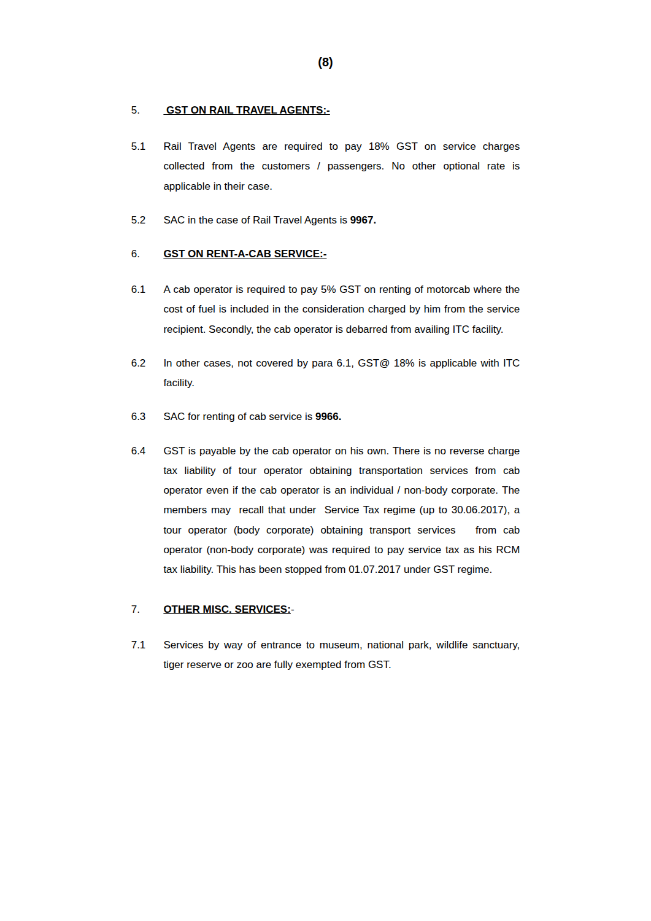(8)
5.
GST ON RAIL TRAVEL AGENTS:-
5.1
Rail Travel Agents are required to pay 18% GST on service charges collected from the customers / passengers. No other optional rate is applicable in their case.
5.2
SAC in the case of Rail Travel Agents is 9967.
6.
GST ON RENT-A-CAB SERVICE:-
6.1
A cab operator is required to pay 5% GST on renting of motorcab where the cost of fuel is included in the consideration charged by him from the service recipient. Secondly, the cab operator is debarred from availing ITC facility.
6.2
In other cases, not covered by para 6.1, GST@ 18% is applicable with ITC facility.
6.3
SAC for renting of cab service is 9966.
6.4
GST is payable by the cab operator on his own. There is no reverse charge tax liability of tour operator obtaining transportation services from cab operator even if the cab operator is an individual / non-body corporate. The members may recall that under Service Tax regime (up to 30.06.2017), a tour operator (body corporate) obtaining transport services from cab operator (non-body corporate) was required to pay service tax as his RCM tax liability. This has been stopped from 01.07.2017 under GST regime.
7.
OTHER MISC. SERVICES:
-
7.1
Services by way of entrance to museum, national park, wildlife sanctuary, tiger reserve or zoo are fully exempted from GST.